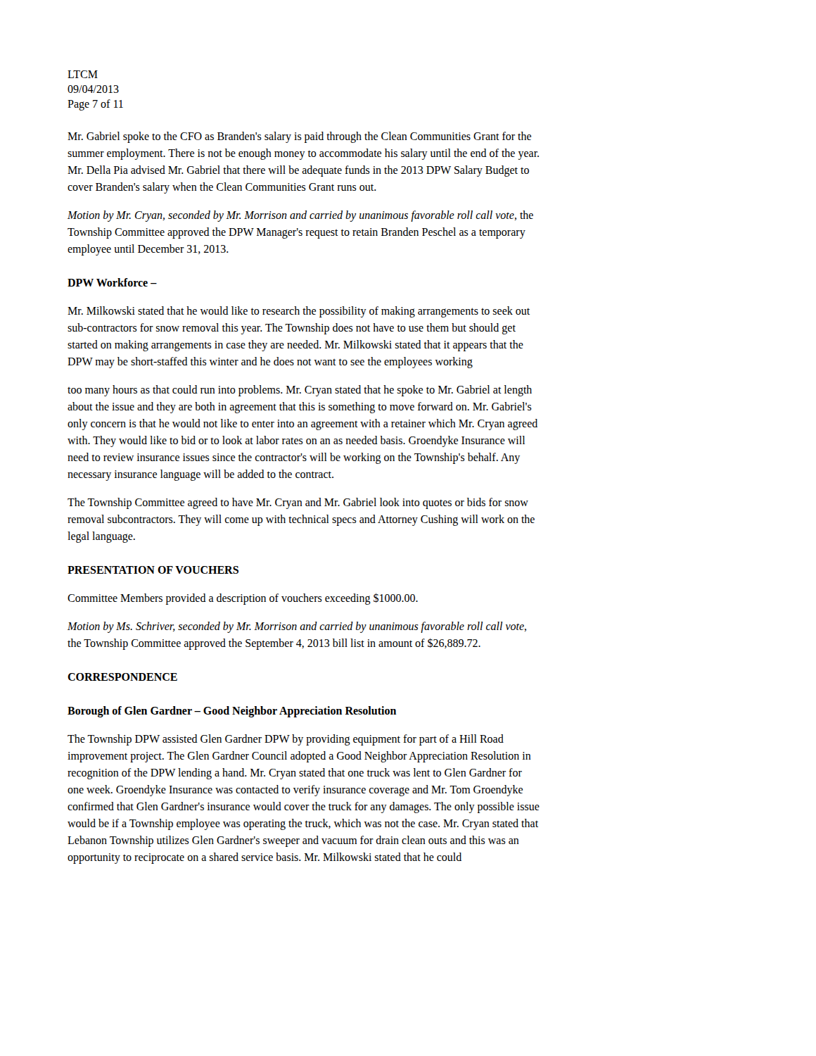LTCM
09/04/2013
Page 7 of 11
Mr. Gabriel spoke to the CFO as Branden's salary is paid through the Clean Communities Grant for the summer employment. There is not be enough money to accommodate his salary until the end of the year. Mr. Della Pia advised Mr. Gabriel that there will be adequate funds in the 2013 DPW Salary Budget to cover Branden's salary when the Clean Communities Grant runs out.
Motion by Mr. Cryan, seconded by Mr. Morrison and carried by unanimous favorable roll call vote, the Township Committee approved the DPW Manager's request to retain Branden Peschel as a temporary employee until December 31, 2013.
DPW Workforce –
Mr. Milkowski stated that he would like to research the possibility of making arrangements to seek out sub-contractors for snow removal this year. The Township does not have to use them but should get started on making arrangements in case they are needed. Mr. Milkowski stated that it appears that the DPW may be short-staffed this winter and he does not want to see the employees working
too many hours as that could run into problems. Mr. Cryan stated that he spoke to Mr. Gabriel at length about the issue and they are both in agreement that this is something to move forward on. Mr. Gabriel's only concern is that he would not like to enter into an agreement with a retainer which Mr. Cryan agreed with. They would like to bid or to look at labor rates on an as needed basis. Groendyke Insurance will need to review insurance issues since the contractor's will be working on the Township's behalf. Any necessary insurance language will be added to the contract.
The Township Committee agreed to have Mr. Cryan and Mr. Gabriel look into quotes or bids for snow removal subcontractors. They will come up with technical specs and Attorney Cushing will work on the legal language.
PRESENTATION OF VOUCHERS
Committee Members provided a description of vouchers exceeding $1000.00.
Motion by Ms. Schriver, seconded by Mr. Morrison and carried by unanimous favorable roll call vote, the Township Committee approved the September 4, 2013 bill list in amount of $26,889.72.
CORRESPONDENCE
Borough of Glen Gardner – Good Neighbor Appreciation Resolution
The Township DPW assisted Glen Gardner DPW by providing equipment for part of a Hill Road improvement project. The Glen Gardner Council adopted a Good Neighbor Appreciation Resolution in recognition of the DPW lending a hand. Mr. Cryan stated that one truck was lent to Glen Gardner for one week. Groendyke Insurance was contacted to verify insurance coverage and Mr. Tom Groendyke confirmed that Glen Gardner's insurance would cover the truck for any damages. The only possible issue would be if a Township employee was operating the truck, which was not the case. Mr. Cryan stated that Lebanon Township utilizes Glen Gardner's sweeper and vacuum for drain clean outs and this was an opportunity to reciprocate on a shared service basis. Mr. Milkowski stated that he could